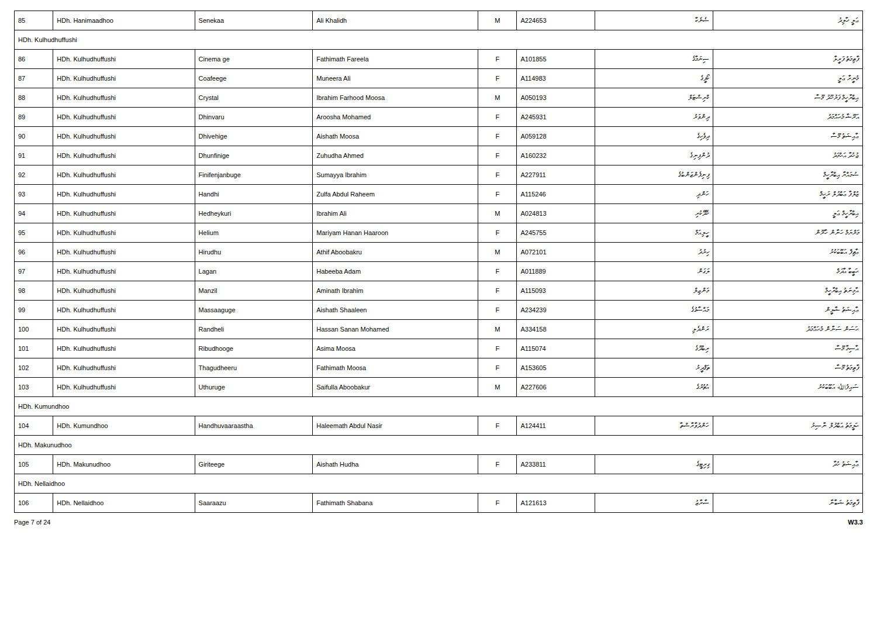| 85 | HDh. Hanimaadhoo | Senekaa | Ali Khalidh | M | A224653 | ސެނެކާ | ޢަލީ ޚާލިދު |
| HDh. Kulhudhuffushi |
| 86 | HDh. Kulhudhuffushi | Cinema ge | Fathimath Fareela | F | A101855 | ސިނަމާގެ | ފާތިމަތު ފަރީލާ |
| 87 | HDh. Kulhudhuffushi | Coafeege | Muneera Ali | F | A114983 | ކޯފީގެ | މުނީރާ ޢަލީ |
| 88 | HDh. Kulhudhuffushi | Crystal | Ibrahim Farhood Moosa | M | A050193 | ކްރިސްޓަލް | އިބްރާހީމް ފަރުހޫދު މޫސާ |
| 89 | HDh. Kulhudhuffushi | Dhinvaru | Aroosha Mohamed | F | A245931 | ދިންވަރު | އަރޫޝާ މުޙައްމަދު |
| 90 | HDh. Kulhudhuffushi | Dhivehige | Aishath Moosa | F | A059128 | ދިވެހިގެ | ޢާއިޝަތު މޫސާ |
| 91 | HDh. Kulhudhuffushi | Dhunfinige | Zuhudha Ahmed | F | A160232 | ދުންފިނިގެ | ޒުހުދާ އަޙްމަދު |
| 92 | HDh. Kulhudhuffushi | Finifenjanbuge | Sumayya Ibrahim | F | A227911 | ފިނިފެންޖަންބުގެ | ސުމައްޔާ އިބްރާހީމް |
| 93 | HDh. Kulhudhuffushi | Handhi | Zulfa Abdul Raheem | F | A115246 | ހަންދި | ޒުލްފާ ޢަބްދުލް ރަޙީމް |
| 94 | HDh. Kulhudhuffushi | Hedheykuri | Ibrahim Ali | M | A024813 | ހޭދޭކުރި | އިބްރާހީމް ޢަލީ |
| 95 | HDh. Kulhudhuffushi | Helium | Mariyam Hanan Haaroon | F | A245755 | ހީލިއަމް | މަރްޔަމް ހަނާން ހާރޫން |
| 96 | HDh. Kulhudhuffushi | Hirudhu | Athif Aboobakru | M | A072101 | ހިރުދު | ޢާޠިފް އަބޫބަކުރު |
| 97 | HDh. Kulhudhuffushi | Lagan | Habeeba Adam | F | A011889 | ލަގަން | ޙަބީބާ އާދަމް |
| 98 | HDh. Kulhudhuffushi | Manzil | Aminath Ibrahim | F | A115093 | މަންޒިލް | އާމިނަތު އިބްރާހީމް |
| 99 | HDh. Kulhudhuffushi | Massaaguge | Aishath Shaaleen | F | A234239 | މައްސާގުގެ | ޢާއިޝަތު ޝާލީން |
| 100 | HDh. Kulhudhuffushi | Randheli | Hassan Sanan Mohamed | M | A334158 | ރަންދެލި | ޙަސަން ސަނާން މުޙައްމަދު |
| 101 | HDh. Kulhudhuffushi | Ribudhooge | Asima Moosa | F | A115074 | ރިބުދޫގެ | އާސިމާ މޫސާ |
| 102 | HDh. Kulhudhuffushi | Thagudheeru | Fathimath Moosa | F | A153605 | ތަޤްދީރު | ފާތިމަތު މޫސާ |
| 103 | HDh. Kulhudhuffushi | Uthuruge | Saifulla Aboobakur | M | A227606 | އުތުރުގެ | ސައިފުﷲ އަބޫބަކުރު |
| HDh. Kumundhoo |
| 104 | HDh. Kumundhoo | Handhuvaaraastha | Haleemath Abdul Nasir | F | A124411 | ހަންދުވާރާސްތާ | ޙަލީމަތު ޢަބްދުލް ނާޞިރު |
| HDh. Makunudhoo |
| 105 | HDh. Makunudhoo | Giriteege | Aishath Hudha | F | A233811 | ގިރިޓީގެ | ޢާއިޝަތު ހުދާ |
| HDh. Nellaidhoo |
| 106 | HDh. Nellaidhoo | Saaraazu | Fathimath Shabana | F | A121613 | ސާރާޒު | ފާތިމަތު ޝަބާނާ |
Page 7 of 24 W3.3